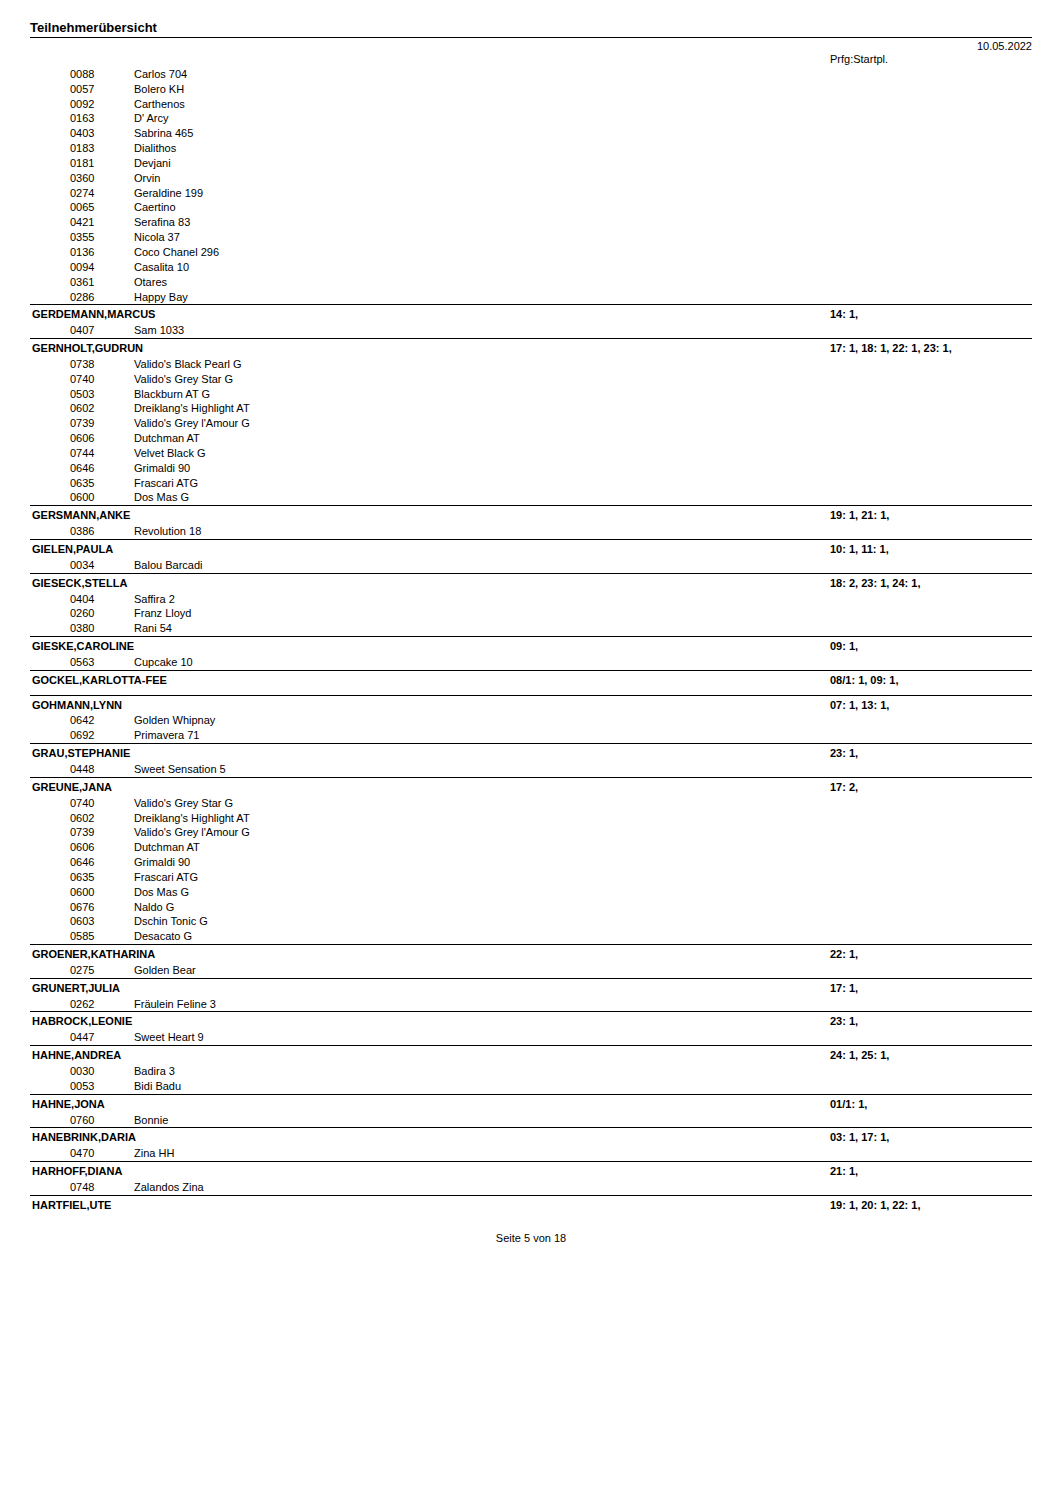Teilnehmerübersicht
10.05.2022
| | | Prfg:Startpl. |
| 0088 | Carlos 704 | |
| 0057 | Bolero KH | |
| 0092 | Carthenos | |
| 0163 | D' Arcy | |
| 0403 | Sabrina 465 | |
| 0183 | Dialithos | |
| 0181 | Devjani | |
| 0360 | Orvin | |
| 0274 | Geraldine 199 | |
| 0065 | Caertino | |
| 0421 | Serafina 83 | |
| 0355 | Nicola 37 | |
| 0136 | Coco Chanel 296 | |
| 0094 | Casalita 10 | |
| 0361 | Otares | |
| 0286 | Happy Bay | |
| GERDEMANN,MARCUS | 14: 1, |
| 0407 | Sam 1033 | |
| GERNHOLT,GUDRUN | 17: 1, 18: 1, 22: 1, 23: 1, |
| 0738 | Valido's Black Pearl G | |
| 0740 | Valido's Grey Star G | |
| 0503 | Blackburn AT G | |
| 0602 | Dreiklang's Highlight AT | |
| 0739 | Valido's Grey l'Amour G | |
| 0606 | Dutchman AT | |
| 0744 | Velvet Black G | |
| 0646 | Grimaldi 90 | |
| 0635 | Frascari ATG | |
| 0600 | Dos Mas G | |
| GERSMANN,ANKE | 19: 1, 21: 1, |
| 0386 | Revolution 18 | |
| GIELEN,PAULA | 10: 1, 11: 1, |
| 0034 | Balou Barcadi | |
| GIESECK,STELLA | 18: 2, 23: 1, 24: 1, |
| 0404 | Saffira 2 | |
| 0260 | Franz Lloyd | |
| 0380 | Rani 54 | |
| GIESKE,CAROLINE | 09: 1, |
| 0563 | Cupcake 10 | |
| GOCKEL,KARLOTTA-FEE | 08/1: 1, 09: 1, |
| GOHMANN,LYNN | 07: 1, 13: 1, |
| 0642 | Golden Whipnay | |
| 0692 | Primavera 71 | |
| GRAU,STEPHANIE | 23: 1, |
| 0448 | Sweet Sensation 5 | |
| GREUNE,JANA | 17: 2, |
| 0740 | Valido's Grey Star G | |
| 0602 | Dreiklang's Highlight AT | |
| 0739 | Valido's Grey l'Amour G | |
| 0606 | Dutchman AT | |
| 0646 | Grimaldi 90 | |
| 0635 | Frascari ATG | |
| 0600 | Dos Mas G | |
| 0676 | Naldo G | |
| 0603 | Dschin Tonic G | |
| 0585 | Desacato G | |
| GROENER,KATHARINA | 22: 1, |
| 0275 | Golden Bear | |
| GRUNERT,JULIA | 17: 1, |
| 0262 | Fräulein Feline 3 | |
| HABROCK,LEONIE | 23: 1, |
| 0447 | Sweet Heart 9 | |
| HAHNE,ANDREA | 24: 1, 25: 1, |
| 0030 | Badira 3 | |
| 0053 | Bidi Badu | |
| HAHNE,JONA | 01/1: 1, |
| 0760 | Bonnie | |
| HANEBRINK,DARIA | 03: 1, 17: 1, |
| 0470 | Zina HH | |
| HARHOFF,DIANA | 21: 1, |
| 0748 | Zalandos Zina | |
| HARTFIEL,UTE | 19: 1, 20: 1, 22: 1, |
Seite 5 von 18